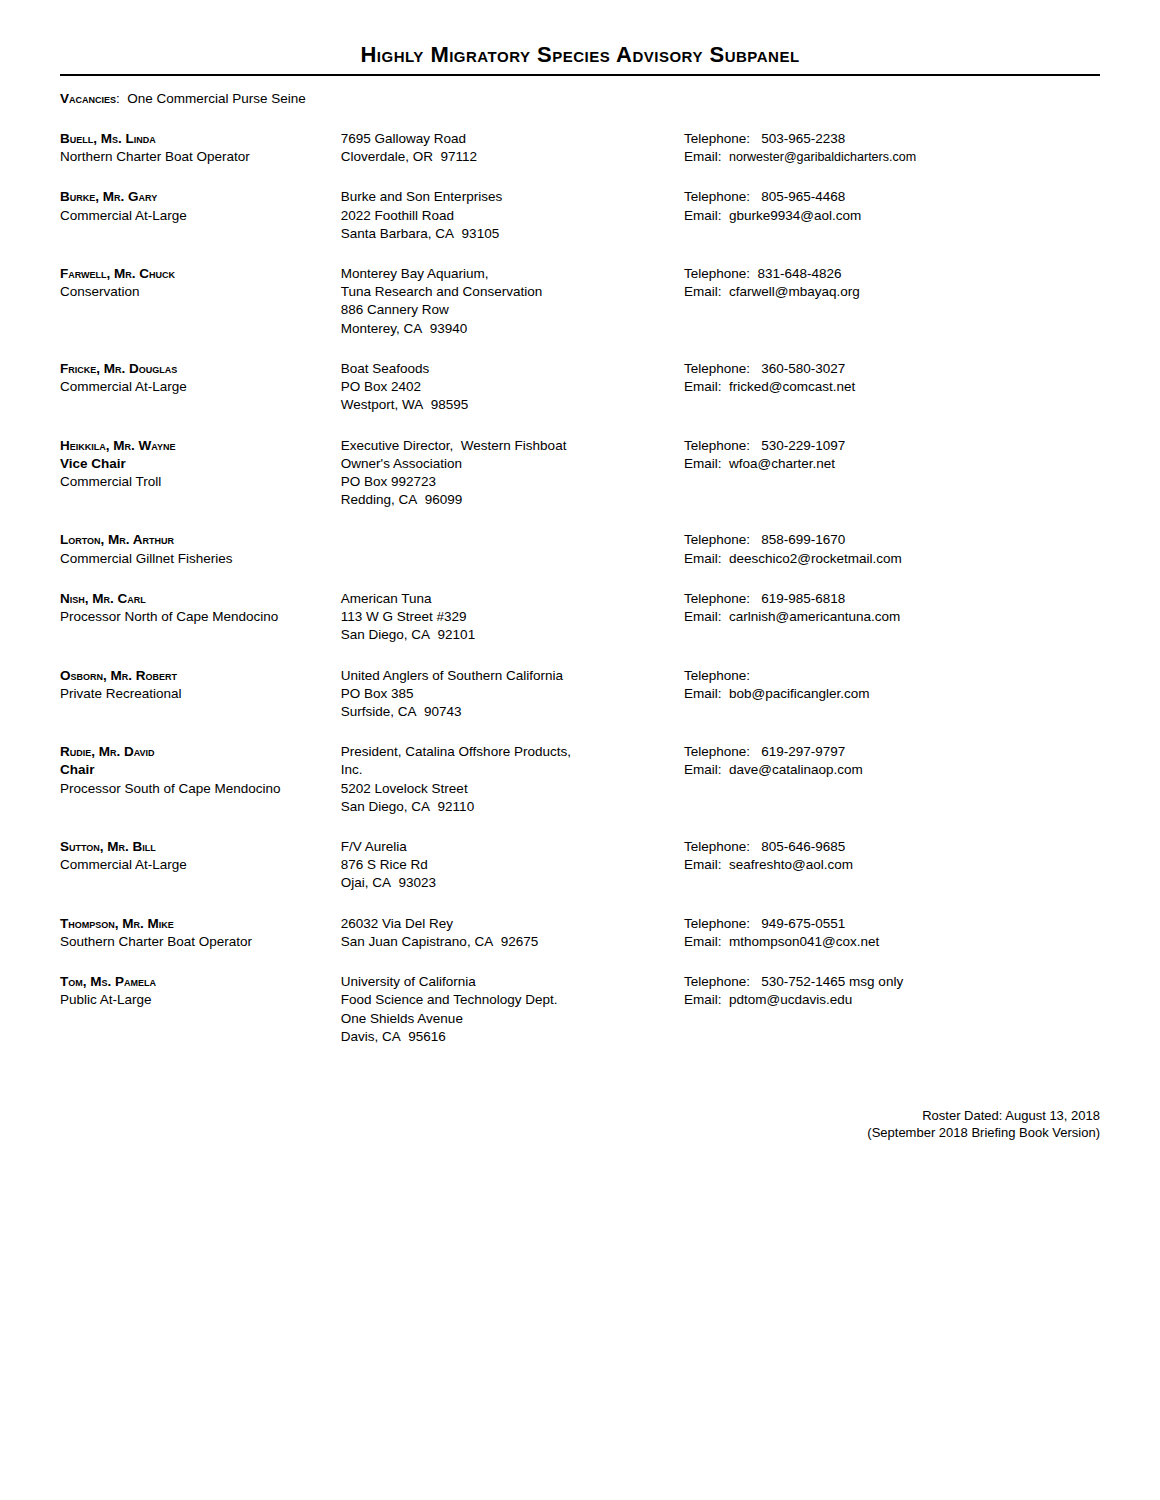Highly Migratory Species Advisory Subpanel
Vacancies: One Commercial Purse Seine
| Buell, Ms. Linda Northern Charter Boat Operator | 7695 Galloway Road Cloverdale, OR 97112 | Telephone: 503-965-2238 Email: norwester@garibaldicharters.com |
| Burke, Mr. Gary Commercial At-Large | Burke and Son Enterprises 2022 Foothill Road Santa Barbara, CA 93105 | Telephone: 805-965-4468 Email: gburke9934@aol.com |
| Farwell, Mr. Chuck Conservation | Monterey Bay Aquarium, Tuna Research and Conservation 886 Cannery Row Monterey, CA 93940 | Telephone: 831-648-4826 Email: cfarwell@mbayaq.org |
| Fricke, Mr. Douglas Commercial At-Large | Boat Seafoods PO Box 2402 Westport, WA 98595 | Telephone: 360-580-3027 Email: fricked@comcast.net |
| Heikkila, Mr. Wayne Vice Chair Commercial Troll | Executive Director, Western Fishboat Owner's Association PO Box 992723 Redding, CA 96099 | Telephone: 530-229-1097 Email: wfoa@charter.net |
| Lorton, Mr. Arthur Commercial Gillnet Fisheries | | Telephone: 858-699-1670 Email: deeschico2@rocketmail.com |
| Nish, Mr. Carl Processor North of Cape Mendocino | American Tuna 113 W G Street #329 San Diego, CA 92101 | Telephone: 619-985-6818 Email: carlnish@americantuna.com |
| Osborn, Mr. Robert Private Recreational | United Anglers of Southern California PO Box 385 Surfside, CA 90743 | Telephone: Email: bob@pacificangler.com |
| Rudie, Mr. David Chair Processor South of Cape Mendocino | President, Catalina Offshore Products, Inc. 5202 Lovelock Street San Diego, CA 92110 | Telephone: 619-297-9797 Email: dave@catalinaop.com |
| Sutton, Mr. Bill Commercial At-Large | F/V Aurelia 876 S Rice Rd Ojai, CA 93023 | Telephone: 805-646-9685 Email: seafreshto@aol.com |
| Thompson, Mr. Mike Southern Charter Boat Operator | 26032 Via Del Rey San Juan Capistrano, CA 92675 | Telephone: 949-675-0551 Email: mthompson041@cox.net |
| Tom, Ms. Pamela Public At-Large | University of California Food Science and Technology Dept. One Shields Avenue Davis, CA 95616 | Telephone: 530-752-1465 msg only Email: pdtom@ucdavis.edu |
Roster Dated: August 13, 2018
(September 2018 Briefing Book Version)